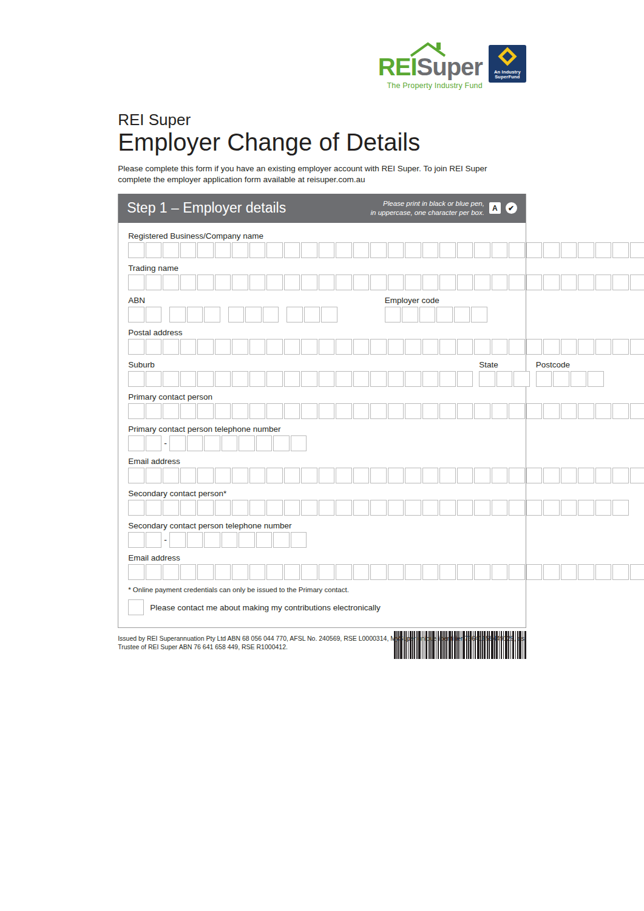REI Super
The Property Industry Fund
An Industry
SuperFund
REI Super
Employer Change of Details
Please complete this form if you have an existing employer account with REI Super. To join REI Super complete the employer application form available at reisuper.com.au
Step 1 – Employer details
Please print in black or blue pen,
in uppercase, one character per box. A ✔
Registered Business/Company name
Trading name
ABN
Employer code
Postal address
Suburb
State
Postcode
Primary contact person
Primary contact person telephone number
-
Email address
Secondary contact person*
Secondary contact person telephone number
-
Email address
* Online payment credentials can only be issued to the Primary contact.
Please contact me about making my contributions electronically
Issued by REI Superannuation Pty Ltd ABN 68 056 044 770, AFSL No. 240569, RSE L0000314, MySuper unique identifier 76641658449129, as Trustee of REI Super ABN 76 641 658 449, RSE R1000412.